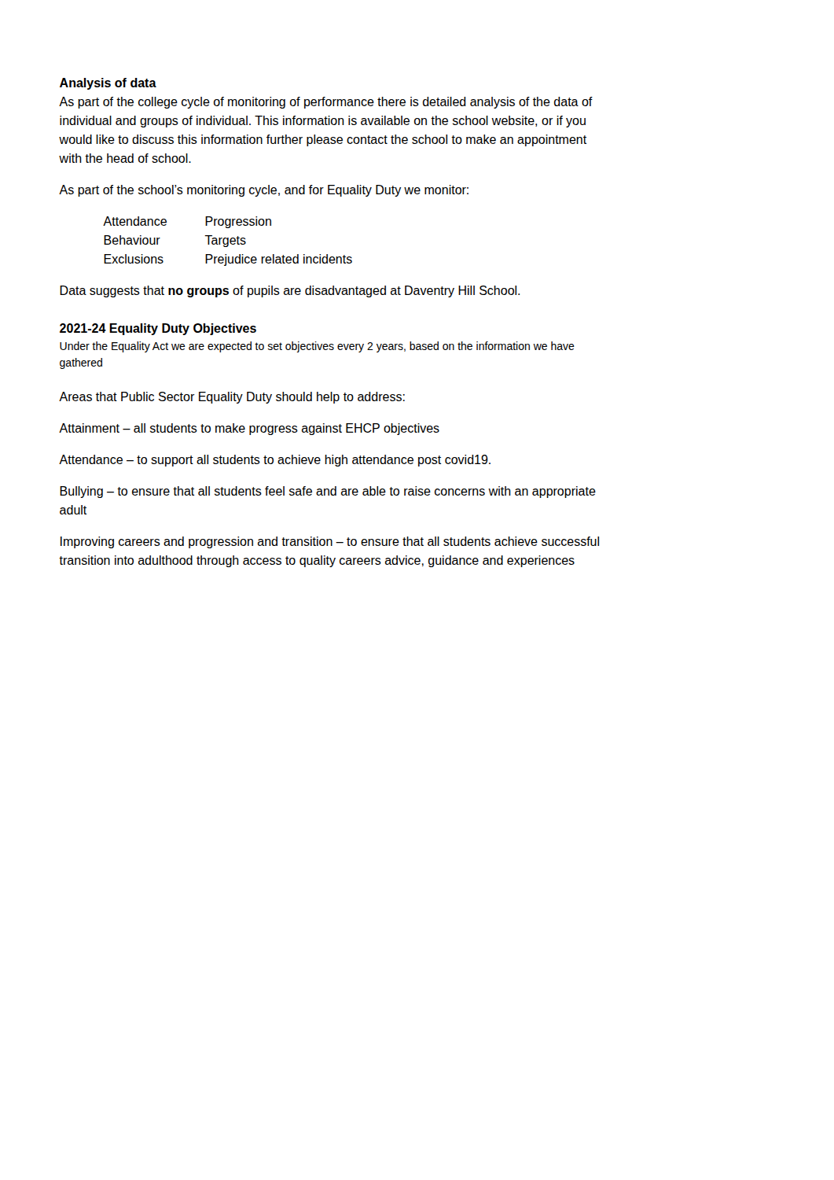Analysis of data
As part of the college cycle of monitoring of performance there is detailed analysis of the data of individual and groups of individual. This information is available on the school website, or if you would like to discuss this information further please contact the school to make an appointment with the head of school.
As part of the school’s monitoring cycle, and for Equality Duty we monitor:
| Attendance | Progression |
| Behaviour | Targets |
| Exclusions | Prejudice related incidents |
Data suggests that no groups of pupils are disadvantaged at Daventry Hill School.
2021-24 Equality Duty Objectives
Under the Equality Act we are expected to set objectives every 2 years, based on the information we have gathered
Areas that Public Sector Equality Duty should help to address:
Attainment – all students to make progress against EHCP objectives
Attendance – to support all students to achieve high attendance post covid19.
Bullying – to ensure that all students feel safe and are able to raise concerns with an appropriate adult
Improving careers and progression and transition – to ensure that all students achieve successful transition into adulthood through access to quality careers advice, guidance and experiences